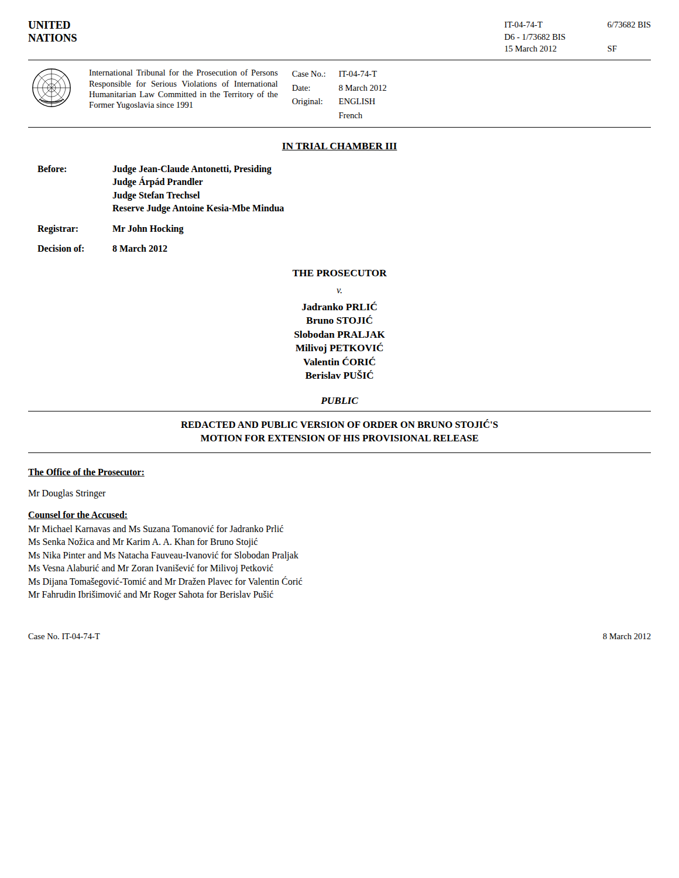UNITED
NATIONS
IT-04-74-T 6/73682 BIS
D6 - 1/73682 BIS
15 March 2012 SF
International Tribunal for the Prosecution of Persons Responsible for Serious Violations of International Humanitarian Law Committed in the Territory of the Former Yugoslavia since 1991
| Case No.: | IT-04-74-T |
| Date: | 8 March 2012 |
| Original: | ENGLISH French |
IN TRIAL CHAMBER III
Before:
Judge Jean-Claude Antonetti, Presiding
Judge Árpád Prandler
Judge Stefan Trechsel
Reserve Judge Antoine Kesia-Mbe Mindua
Registrar:
Mr John Hocking
Decision of:
8 March 2012
THE PROSECUTOR
v.
Jadranko PRLIĆ
Bruno STOJIĆ
Slobodan PRALJAK
Milivoj PETKOVIĆ
Valentin ĆORIĆ
Berislav PUŠIĆ
PUBLIC
REDACTED AND PUBLIC VERSION OF ORDER ON BRUNO STOJIĆ'S
MOTION FOR EXTENSION OF HIS PROVISIONAL RELEASE
The Office of the Prosecutor:
Mr Douglas Stringer
Counsel for the Accused:
Mr Michael Karnavas and Ms Suzana Tomanović for Jadranko Prlić
Ms Senka Nožica and Mr Karim A. A. Khan for Bruno Stojić
Ms Nika Pinter and Ms Natacha Fauveau-Ivanović for Slobodan Praljak
Ms Vesna Alaburić and Mr Zoran Ivanišević for Milivoj Petković
Ms Dijana Tomašegović-Tomić and Mr Dražen Plavec for Valentin Ćorić
Mr Fahrudin Ibrišimović and Mr Roger Sahota for Berislav Pušić
Case No. IT-04-74-T 8 March 2012